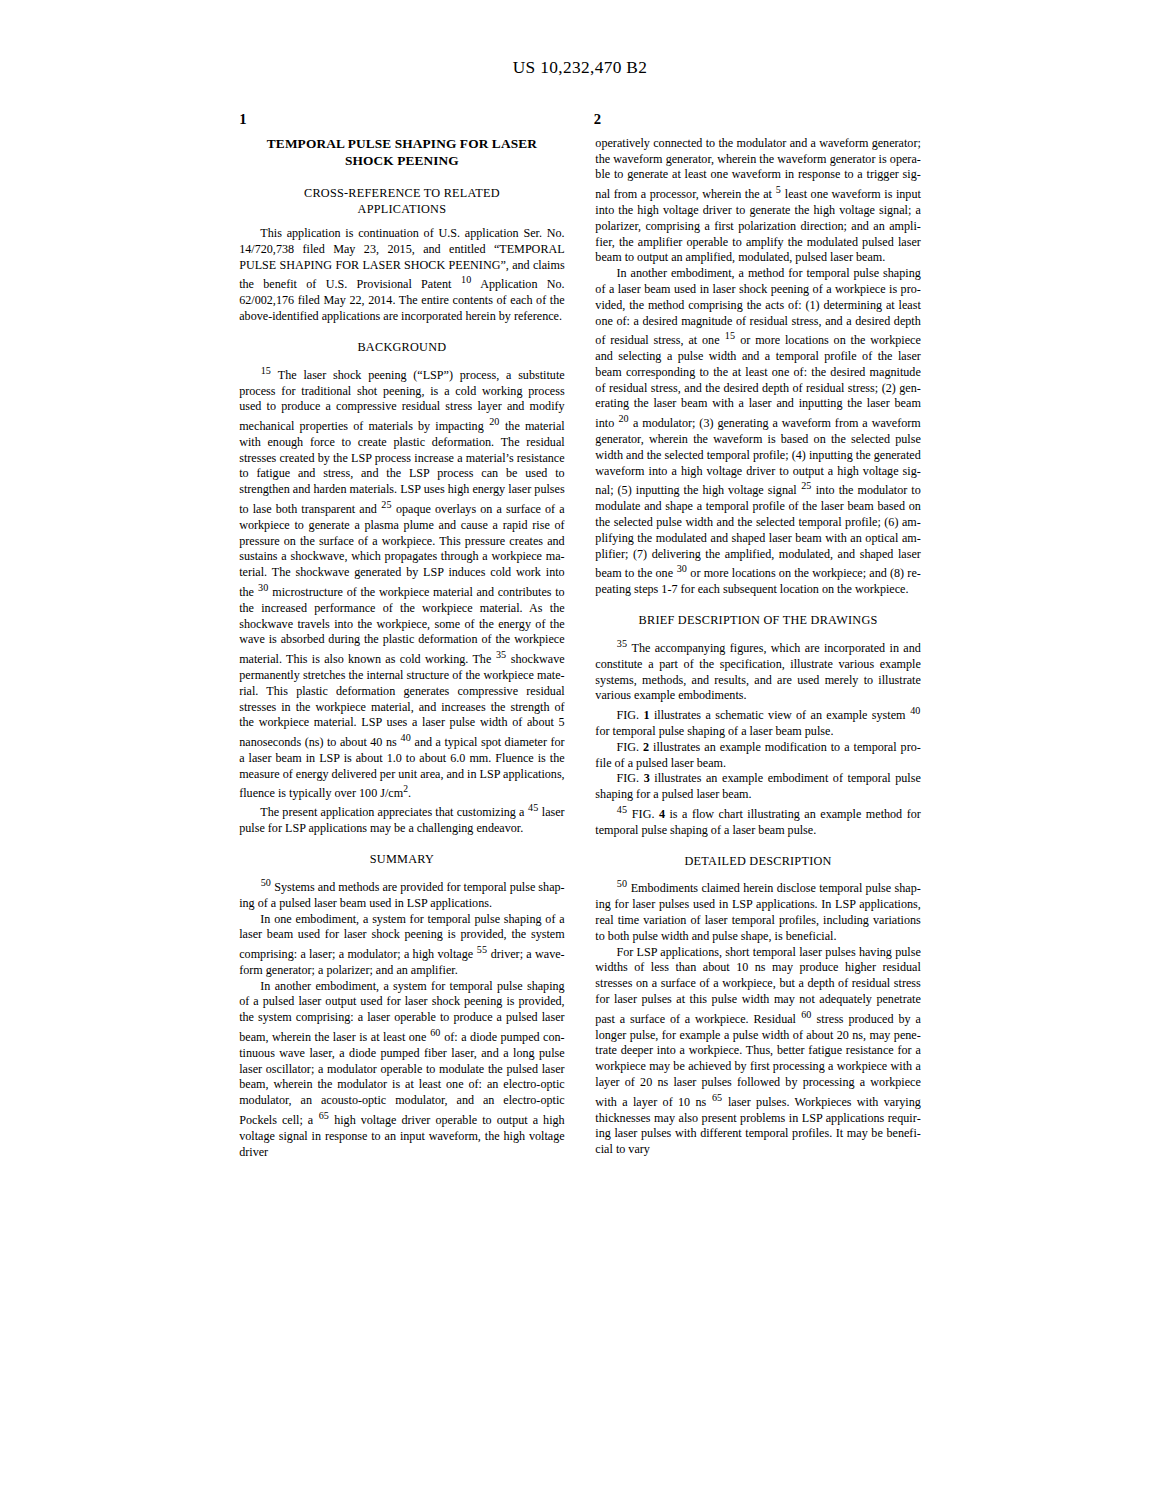US 10,232,470 B2
1 2
Temporal Pulse Shaping for Laser
Shock Peening
Cross-Reference to Related
Applications
This application is continuation of U.S. application Ser. No. 14/720,738 filed May 23, 2015, and entitled “TEMPORAL PULSE SHAPING FOR LASER SHOCK PEENING”, and claims the benefit of U.S. Provisional Patent 10 Application No. 62/002,176 filed May 22, 2014. The entire contents of each of the above-identified applications are incorporated herein by reference.
Background
15 The laser shock peening (“LSP”) process, a substitute process for traditional shot peening, is a cold working process used to produce a compressive residual stress layer and modify mechanical properties of materials by impacting 20 the material with enough force to create plastic deformation. The residual stresses created by the LSP process increase a material’s resistance to fatigue and stress, and the LSP process can be used to strengthen and harden materials. LSP uses high energy laser pulses to lase both transparent and 25 opaque overlays on a surface of a workpiece to generate a plasma plume and cause a rapid rise of pressure on the surface of a workpiece. This pressure creates and sustains a shockwave, which propagates through a workpiece material. The shockwave generated by LSP induces cold work into the 30 microstructure of the workpiece material and contributes to the increased performance of the workpiece material. As the shockwave travels into the workpiece, some of the energy of the wave is absorbed during the plastic deformation of the workpiece material. This is also known as cold working. The 35 shockwave permanently stretches the internal structure of the workpiece material. This plastic deformation generates compressive residual stresses in the workpiece material, and increases the strength of the workpiece material. LSP uses a laser pulse width of about 5 nanoseconds (ns) to about 40 ns 40 and a typical spot diameter for a laser beam in LSP is about 1.0 to about 6.0 mm. Fluence is the measure of energy delivered per unit area, and in LSP applications, fluence is typically over 100 J/cm2.
The present application appreciates that customizing a 45 laser pulse for LSP applications may be a challenging endeavor.
Summary
50 Systems and methods are provided for temporal pulse shaping of a pulsed laser beam used in LSP applications.
In one embodiment, a system for temporal pulse shaping of a laser beam used for laser shock peening is provided, the system comprising: a laser; a modulator; a high voltage 55 driver; a waveform generator; a polarizer; and an amplifier.
In another embodiment, a system for temporal pulse shaping of a pulsed laser output used for laser shock peening is provided, the system comprising: a laser operable to produce a pulsed laser beam, wherein the laser is at least one 60 of: a diode pumped continuous wave laser, a diode pumped fiber laser, and a long pulse laser oscillator; a modulator operable to modulate the pulsed laser beam, wherein the modulator is at least one of: an electro-optic modulator, an acousto-optic modulator, and an electro-optic Pockels cell; a 65 high voltage driver operable to output a high voltage signal in response to an input waveform, the high voltage driver
operatively connected to the modulator and a waveform generator; the waveform generator, wherein the waveform generator is operable to generate at least one waveform in response to a trigger signal from a processor, wherein the at 5 least one waveform is input into the high voltage driver to generate the high voltage signal; a polarizer, comprising a first polarization direction; and an amplifier, the amplifier operable to amplify the modulated pulsed laser beam to output an amplified, modulated, pulsed laser beam.
In another embodiment, a method for temporal pulse shaping of a laser beam used in laser shock peening of a workpiece is provided, the method comprising the acts of: (1) determining at least one of: a desired magnitude of residual stress, and a desired depth of residual stress, at one 15 or more locations on the workpiece and selecting a pulse width and a temporal profile of the laser beam corresponding to the at least one of: the desired magnitude of residual stress, and the desired depth of residual stress; (2) generating the laser beam with a laser and inputting the laser beam into 20 a modulator; (3) generating a waveform from a waveform generator, wherein the waveform is based on the selected pulse width and the selected temporal profile; (4) inputting the generated waveform into a high voltage driver to output a high voltage signal; (5) inputting the high voltage signal 25 into the modulator to modulate and shape a temporal profile of the laser beam based on the selected pulse width and the selected temporal profile; (6) amplifying the modulated and shaped laser beam with an optical amplifier; (7) delivering the amplified, modulated, and shaped laser beam to the one 30 or more locations on the workpiece; and (8) repeating steps 1-7 for each subsequent location on the workpiece.
Brief Description of the Drawings
35 The accompanying figures, which are incorporated in and constitute a part of the specification, illustrate various example systems, methods, and results, and are used merely to illustrate various example embodiments.
FIG. 1 illustrates a schematic view of an example system 40 for temporal pulse shaping of a laser beam pulse.
FIG. 2 illustrates an example modification to a temporal profile of a pulsed laser beam.
FIG. 3 illustrates an example embodiment of temporal pulse shaping for a pulsed laser beam.
45 FIG. 4 is a flow chart illustrating an example method for temporal pulse shaping of a laser beam pulse.
Detailed Description
50 Embodiments claimed herein disclose temporal pulse shaping for laser pulses used in LSP applications. In LSP applications, real time variation of laser temporal profiles, including variations to both pulse width and pulse shape, is beneficial.
For LSP applications, short temporal laser pulses having pulse widths of less than about 10 ns may produce higher residual stresses on a surface of a workpiece, but a depth of residual stress for laser pulses at this pulse width may not adequately penetrate past a surface of a workpiece. Residual 60 stress produced by a longer pulse, for example a pulse width of about 20 ns, may penetrate deeper into a workpiece. Thus, better fatigue resistance for a workpiece may be achieved by first processing a workpiece with a layer of 20 ns laser pulses followed by processing a workpiece with a layer of 10 ns 65 laser pulses. Workpieces with varying thicknesses may also present problems in LSP applications requiring laser pulses with different temporal profiles. It may be beneficial to vary